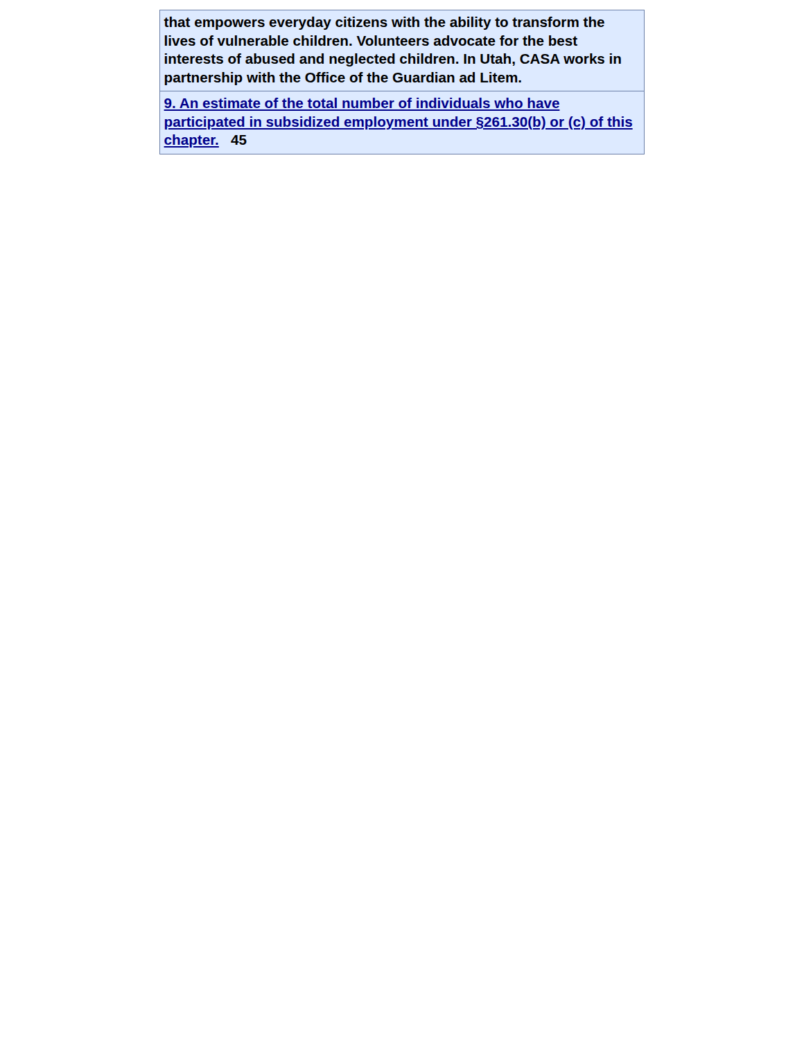| that empowers everyday citizens with the ability to transform the lives of vulnerable children. Volunteers advocate for the best interests of abused and neglected children. In Utah, CASA works in partnership with the Office of the Guardian ad Litem. |
| 9. An estimate of the total number of individuals who have participated in subsidized employment under §261.30(b) or (c) of this chapter. 45 |